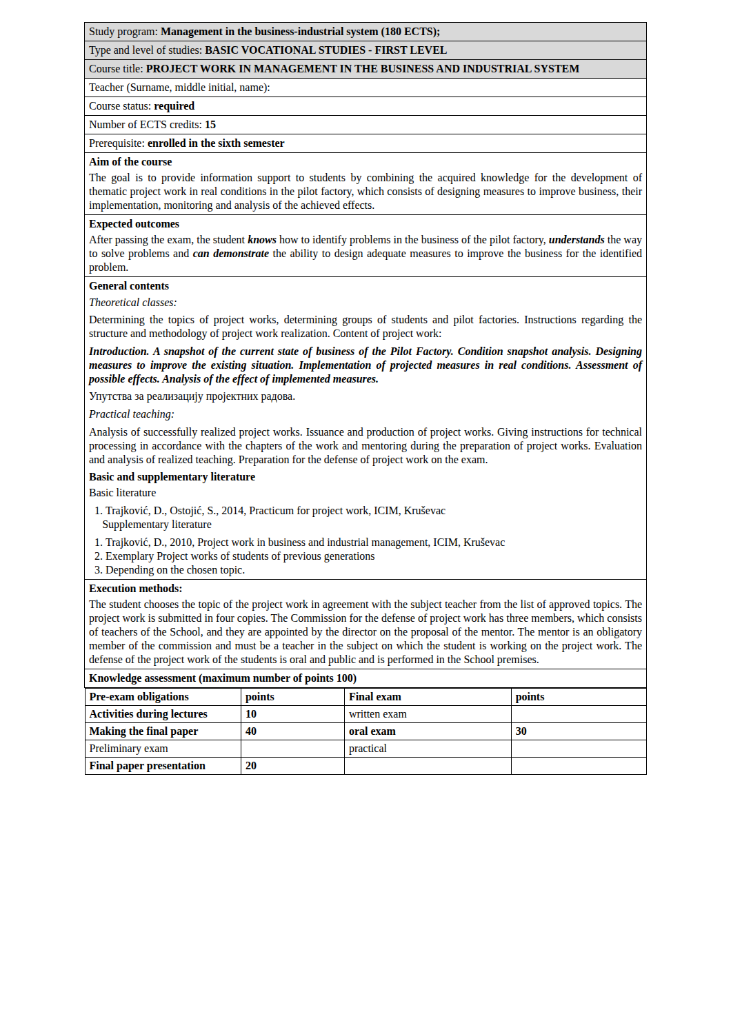| Study program: Management in the business-industrial system (180 ECTS); |
| Type and level of studies: BASIC VOCATIONAL STUDIES - FIRST LEVEL |
| Course title: PROJECT WORK IN MANAGEMENT IN THE BUSINESS AND INDUSTRIAL SYSTEM |
| Teacher (Surname, middle initial, name): |
| Course status: required |
| Number of ECTS credits: 15 |
| Prerequisite: enrolled in the sixth semester |
| Aim of the course The goal is to provide information support to students by combining the acquired knowledge for the development of thematic project work in real conditions in the pilot factory, which consists of designing measures to improve business, their implementation, monitoring and analysis of the achieved effects. |
| Expected outcomes After passing the exam, the student knows how to identify problems in the business of the pilot factory, understands the way to solve problems and can demonstrate the ability to design adequate measures to improve the business for the identified problem. |
| General contents Theoretical classes: Determining the topics of project works, determining groups of students and pilot factories. Instructions regarding the structure and methodology of project work realization. Content of project work: Introduction. A snapshot of the current state of business of the Pilot Factory. Condition snapshot analysis. Designing measures to improve the existing situation. Implementation of projected measures in real conditions. Assessment of possible effects. Analysis of the effect of implemented measures. Упутства за реализацију пројектних радова. Practical teaching: Analysis of successfully realized project works. Issuance and production of project works. Giving instructions for technical processing in accordance with the chapters of the work and mentoring during the preparation of project works. Evaluation and analysis of realized teaching. Preparation for the defense of project work on the exam. Basic and supplementary literature Basic literature Trajković, D., Ostojić, S., 2014, Practicum for project work, ICIM, Kruševac Supplementary literature Trajković, D., 2010, Project work in business and industrial management, ICIM, Kruševac Exemplary Project works of students of previous generations Depending on the chosen topic. |
| Execution methods: The student chooses the topic of the project work in agreement with the subject teacher from the list of approved topics. The project work is submitted in four copies. The Commission for the defense of project work has three members, which consists of teachers of the School, and they are appointed by the director on the proposal of the mentor. The mentor is an obligatory member of the commission and must be a teacher in the subject on which the student is working on the project work. The defense of the project work of the students is oral and public and is performed in the School premises. |
| Knowledge assessment (maximum number of points 100) |
| / Pre-exam obligations / points / Final exam / points / / Activities during lectures / 10 / written exam / / / Making the final paper / 40 / oral exam / 30 / / Preliminary exam / / practical / / / Final paper presentation / 20 / / / |